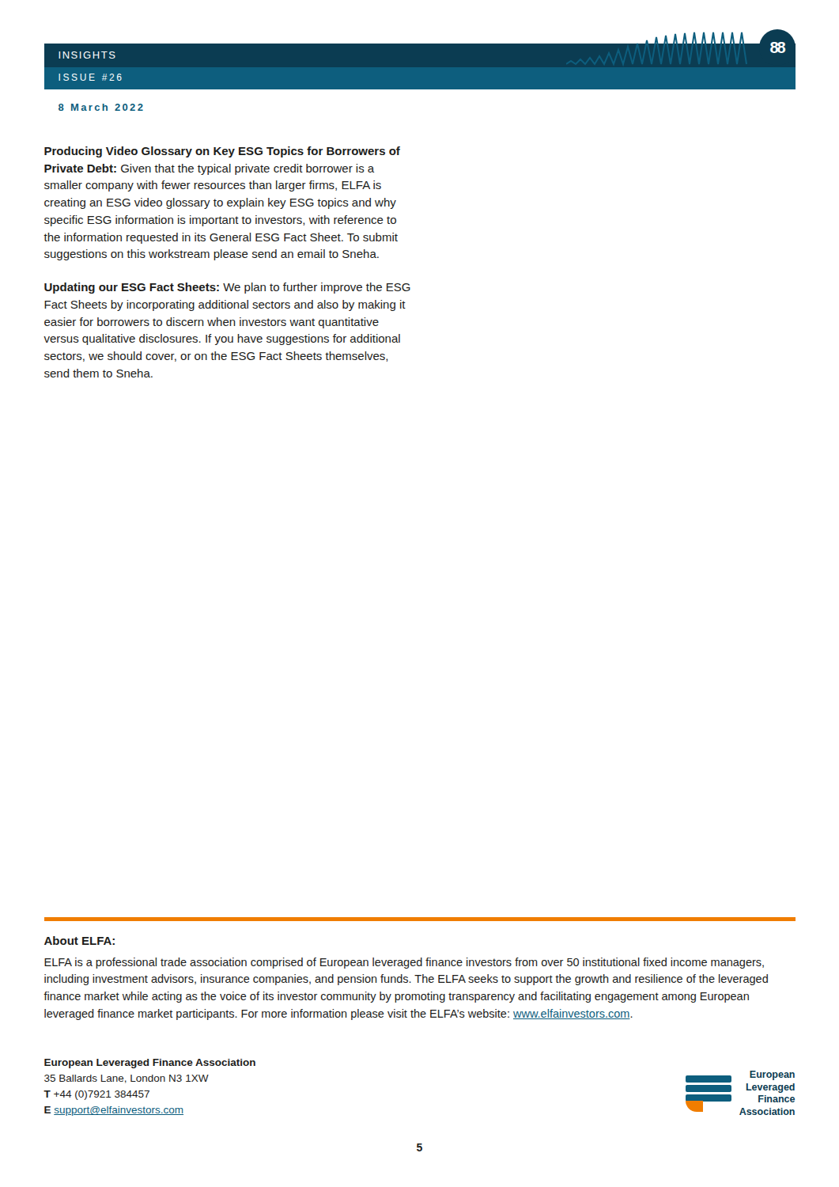88
INSIGHTS
ISSUE #26
8 March 2022
Producing Video Glossary on Key ESG Topics for Borrowers of Private Debt: Given that the typical private credit borrower is a smaller company with fewer resources than larger firms, ELFA is creating an ESG video glossary to explain key ESG topics and why specific ESG information is important to investors, with reference to the information requested in its General ESG Fact Sheet. To submit suggestions on this workstream please send an email to Sneha.
Updating our ESG Fact Sheets: We plan to further improve the ESG Fact Sheets by incorporating additional sectors and also by making it easier for borrowers to discern when investors want quantitative versus qualitative disclosures. If you have suggestions for additional sectors, we should cover, or on the ESG Fact Sheets themselves, send them to Sneha.
About ELFA:
ELFA is a professional trade association comprised of European leveraged finance investors from over 50 institutional fixed income managers, including investment advisors, insurance companies, and pension funds. The ELFA seeks to support the growth and resilience of the leveraged finance market while acting as the voice of its investor community by promoting transparency and facilitating engagement among European leveraged finance market participants. For more information please visit the ELFA’s website: www.elfainvestors.com.
European Leveraged Finance Association
35 Ballards Lane, London N3 1XW
T +44 (0)7921 384457
E support@elfainvestors.com
European
Leveraged
Finance
Association
5